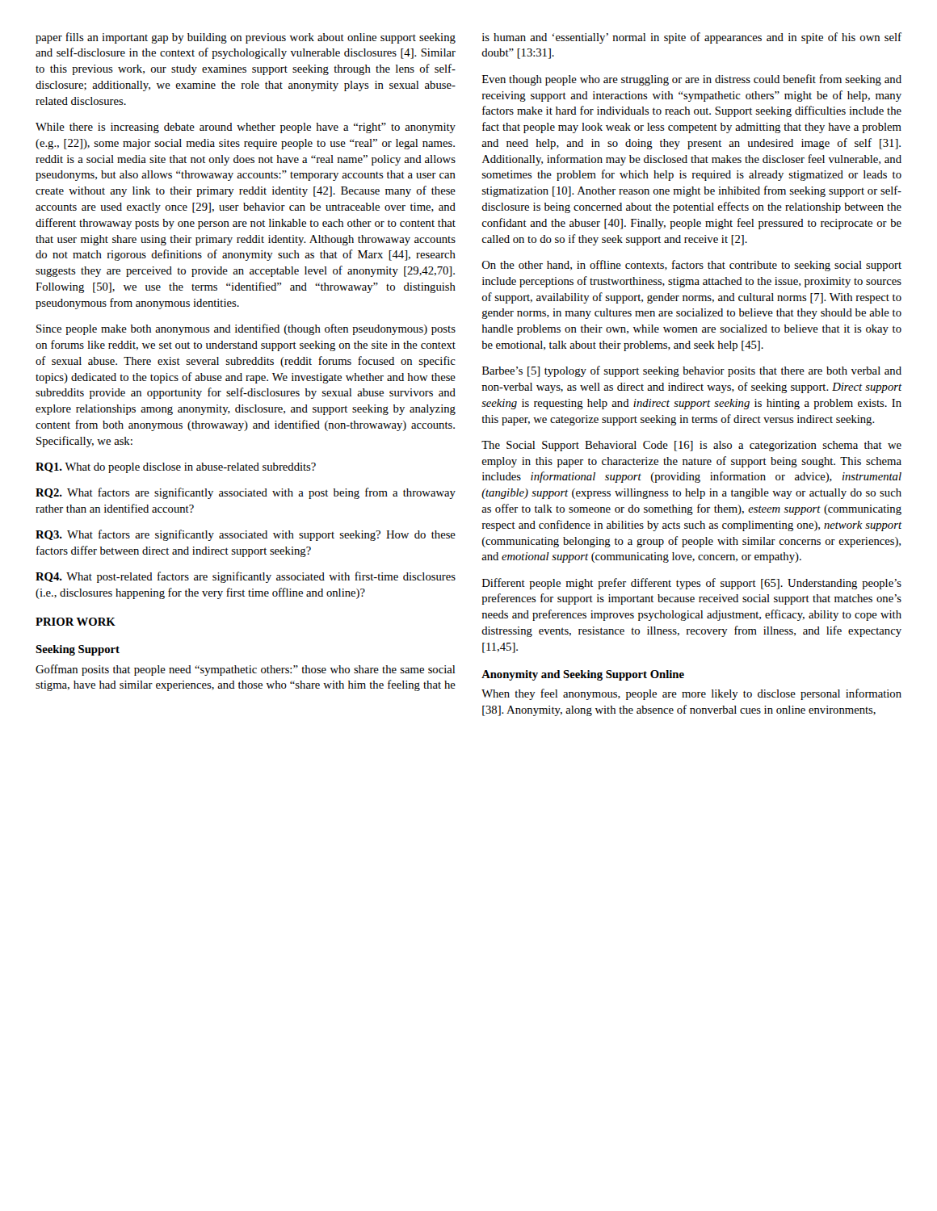paper fills an important gap by building on previous work about online support seeking and self-disclosure in the context of psychologically vulnerable disclosures [4]. Similar to this previous work, our study examines support seeking through the lens of self-disclosure; additionally, we examine the role that anonymity plays in sexual abuse-related disclosures.
While there is increasing debate around whether people have a “right” to anonymity (e.g., [22]), some major social media sites require people to use “real” or legal names. reddit is a social media site that not only does not have a “real name” policy and allows pseudonyms, but also allows “throwaway accounts:” temporary accounts that a user can create without any link to their primary reddit identity [42]. Because many of these accounts are used exactly once [29], user behavior can be untraceable over time, and different throwaway posts by one person are not linkable to each other or to content that that user might share using their primary reddit identity. Although throwaway accounts do not match rigorous definitions of anonymity such as that of Marx [44], research suggests they are perceived to provide an acceptable level of anonymity [29,42,70]. Following [50], we use the terms “identified” and “throwaway” to distinguish pseudonymous from anonymous identities.
Since people make both anonymous and identified (though often pseudonymous) posts on forums like reddit, we set out to understand support seeking on the site in the context of sexual abuse. There exist several subreddits (reddit forums focused on specific topics) dedicated to the topics of abuse and rape. We investigate whether and how these subreddits provide an opportunity for self-disclosures by sexual abuse survivors and explore relationships among anonymity, disclosure, and support seeking by analyzing content from both anonymous (throwaway) and identified (non-throwaway) accounts. Specifically, we ask:
RQ1. What do people disclose in abuse-related subreddits?
RQ2. What factors are significantly associated with a post being from a throwaway rather than an identified account?
RQ3. What factors are significantly associated with support seeking? How do these factors differ between direct and indirect support seeking?
RQ4. What post-related factors are significantly associated with first-time disclosures (i.e., disclosures happening for the very first time offline and online)?
Prior Work
Seeking Support
Goffman posits that people need “sympathetic others:” those who share the same social stigma, have had similar experiences, and those who “share with him the feeling that he is human and ‘essentially’ normal in spite of appearances and in spite of his own self doubt” [13:31].
Even though people who are struggling or are in distress could benefit from seeking and receiving support and interactions with “sympathetic others” might be of help, many factors make it hard for individuals to reach out. Support seeking difficulties include the fact that people may look weak or less competent by admitting that they have a problem and need help, and in so doing they present an undesired image of self [31]. Additionally, information may be disclosed that makes the discloser feel vulnerable, and sometimes the problem for which help is required is already stigmatized or leads to stigmatization [10]. Another reason one might be inhibited from seeking support or self-disclosure is being concerned about the potential effects on the relationship between the confidant and the abuser [40]. Finally, people might feel pressured to reciprocate or be called on to do so if they seek support and receive it [2].
On the other hand, in offline contexts, factors that contribute to seeking social support include perceptions of trustworthiness, stigma attached to the issue, proximity to sources of support, availability of support, gender norms, and cultural norms [7]. With respect to gender norms, in many cultures men are socialized to believe that they should be able to handle problems on their own, while women are socialized to believe that it is okay to be emotional, talk about their problems, and seek help [45].
Barbee’s [5] typology of support seeking behavior posits that there are both verbal and non-verbal ways, as well as direct and indirect ways, of seeking support. Direct support seeking is requesting help and indirect support seeking is hinting a problem exists. In this paper, we categorize support seeking in terms of direct versus indirect seeking.
The Social Support Behavioral Code [16] is also a categorization schema that we employ in this paper to characterize the nature of support being sought. This schema includes informational support (providing information or advice), instrumental (tangible) support (express willingness to help in a tangible way or actually do so such as offer to talk to someone or do something for them), esteem support (communicating respect and confidence in abilities by acts such as complimenting one), network support (communicating belonging to a group of people with similar concerns or experiences), and emotional support (communicating love, concern, or empathy).
Different people might prefer different types of support [65]. Understanding people’s preferences for support is important because received social support that matches one’s needs and preferences improves psychological adjustment, efficacy, ability to cope with distressing events, resistance to illness, recovery from illness, and life expectancy [11,45].
Anonymity and Seeking Support Online
When they feel anonymous, people are more likely to disclose personal information [38]. Anonymity, along with the absence of nonverbal cues in online environments,